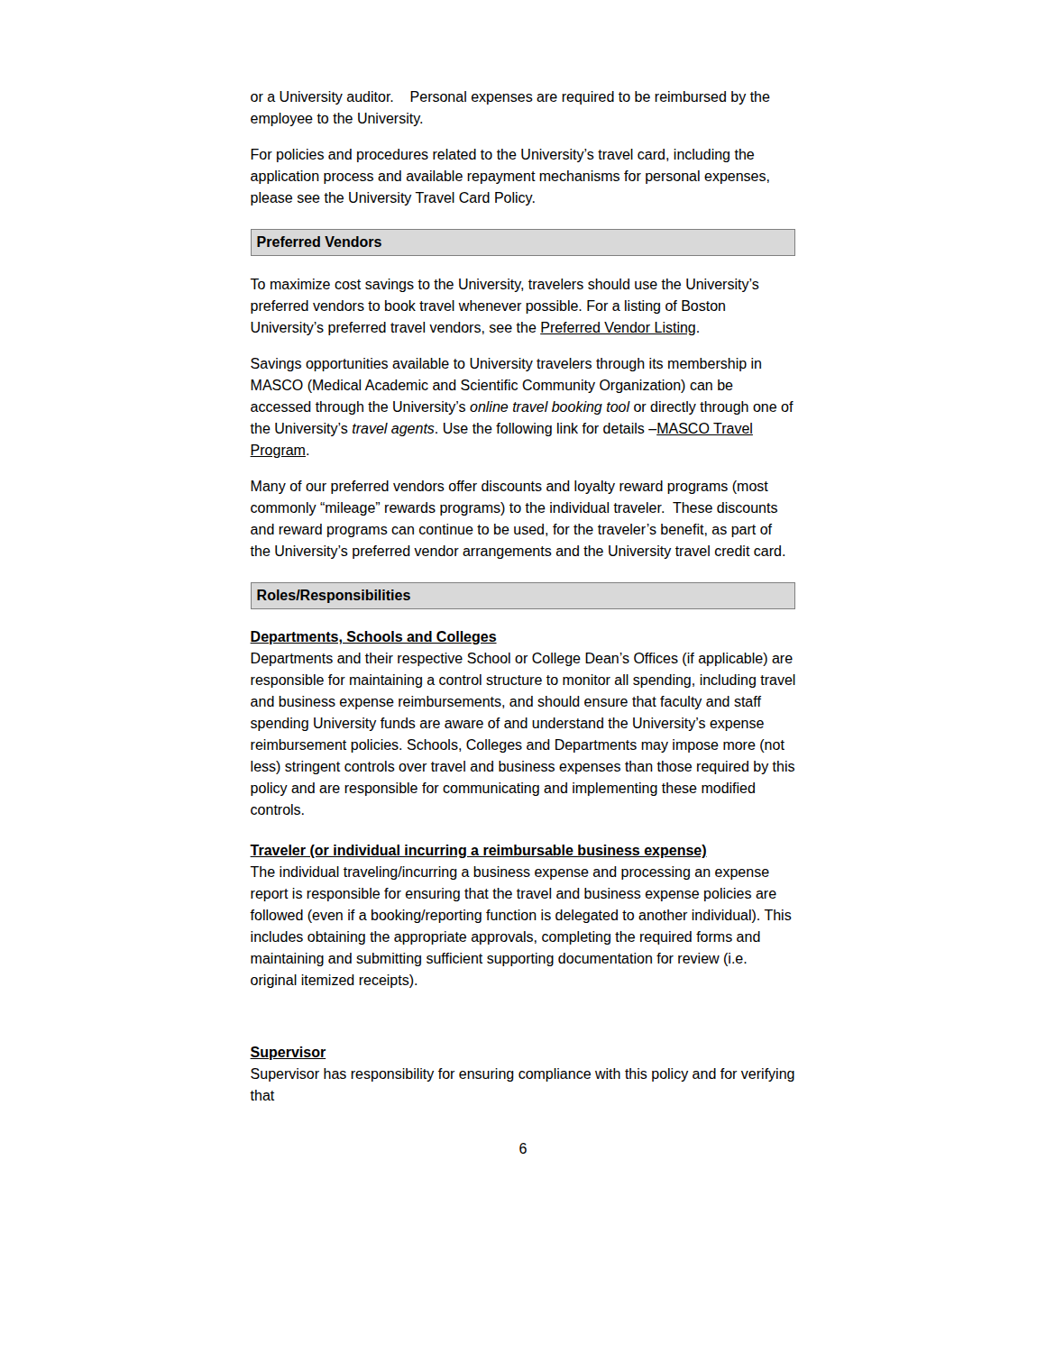or a University auditor. Personal expenses are required to be reimbursed by the employee to the University.
For policies and procedures related to the University’s travel card, including the application process and available repayment mechanisms for personal expenses, please see the University Travel Card Policy.
Preferred Vendors
To maximize cost savings to the University, travelers should use the University’s preferred vendors to book travel whenever possible. For a listing of Boston University’s preferred travel vendors, see the Preferred Vendor Listing.
Savings opportunities available to University travelers through its membership in MASCO (Medical Academic and Scientific Community Organization) can be accessed through the University’s online travel booking tool or directly through one of the University’s travel agents. Use the following link for details –MASCO Travel Program.
Many of our preferred vendors offer discounts and loyalty reward programs (most commonly “mileage” rewards programs) to the individual traveler. These discounts and reward programs can continue to be used, for the traveler’s benefit, as part of the University’s preferred vendor arrangements and the University travel credit card.
Roles/Responsibilities
Departments, Schools and Colleges
Departments and their respective School or College Dean’s Offices (if applicable) are responsible for maintaining a control structure to monitor all spending, including travel and business expense reimbursements, and should ensure that faculty and staff spending University funds are aware of and understand the University’s expense reimbursement policies. Schools, Colleges and Departments may impose more (not less) stringent controls over travel and business expenses than those required by this policy and are responsible for communicating and implementing these modified controls.
Traveler (or individual incurring a reimbursable business expense)
The individual traveling/incurring a business expense and processing an expense report is responsible for ensuring that the travel and business expense policies are followed (even if a booking/reporting function is delegated to another individual). This includes obtaining the appropriate approvals, completing the required forms and maintaining and submitting sufficient supporting documentation for review (i.e. original itemized receipts).
Supervisor
Supervisor has responsibility for ensuring compliance with this policy and for verifying that
6